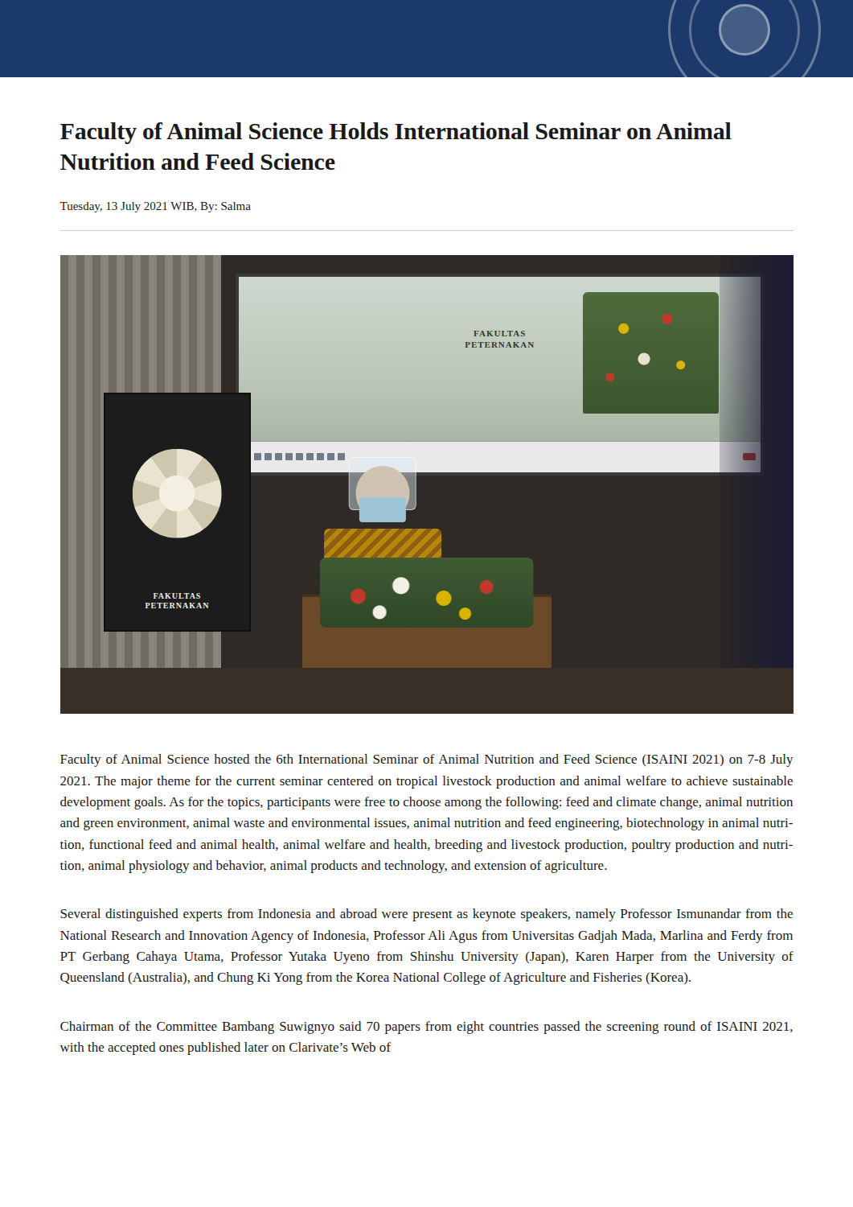Faculty of Animal Science Holds International Seminar on Animal Nutrition and Feed Science
Tuesday, 13 July 2021 WIB, By: Salma
FAKULTAS
PETERNAKAN
FAKULTAS
PETERNAKAN
Faculty of Animal Science hosted the 6th International Seminar of Animal Nutrition and Feed Science (ISAINI 2021) on 7-8 July 2021. The major theme for the current seminar centered on tropical livestock production and animal welfare to achieve sustainable development goals. As for the topics, participants were free to choose among the following: feed and climate change, animal nutrition and green environment, animal waste and environmental issues, animal nutrition and feed engineering, biotechnology in animal nutrition, functional feed and animal health, animal welfare and health, breeding and livestock production, poultry production and nutrition, animal physiology and behavior, animal products and technology, and extension of agriculture.
Several distinguished experts from Indonesia and abroad were present as keynote speakers, namely Professor Ismunandar from the National Research and Innovation Agency of Indonesia, Professor Ali Agus from Universitas Gadjah Mada, Marlina and Ferdy from PT Gerbang Cahaya Utama, Professor Yutaka Uyeno from Shinshu University (Japan), Karen Harper from the University of Queensland (Australia), and Chung Ki Yong from the Korea National College of Agriculture and Fisheries (Korea).
Chairman of the Committee Bambang Suwignyo said 70 papers from eight countries passed the screening round of ISAINI 2021, with the accepted ones published later on Clarivate’s Web of